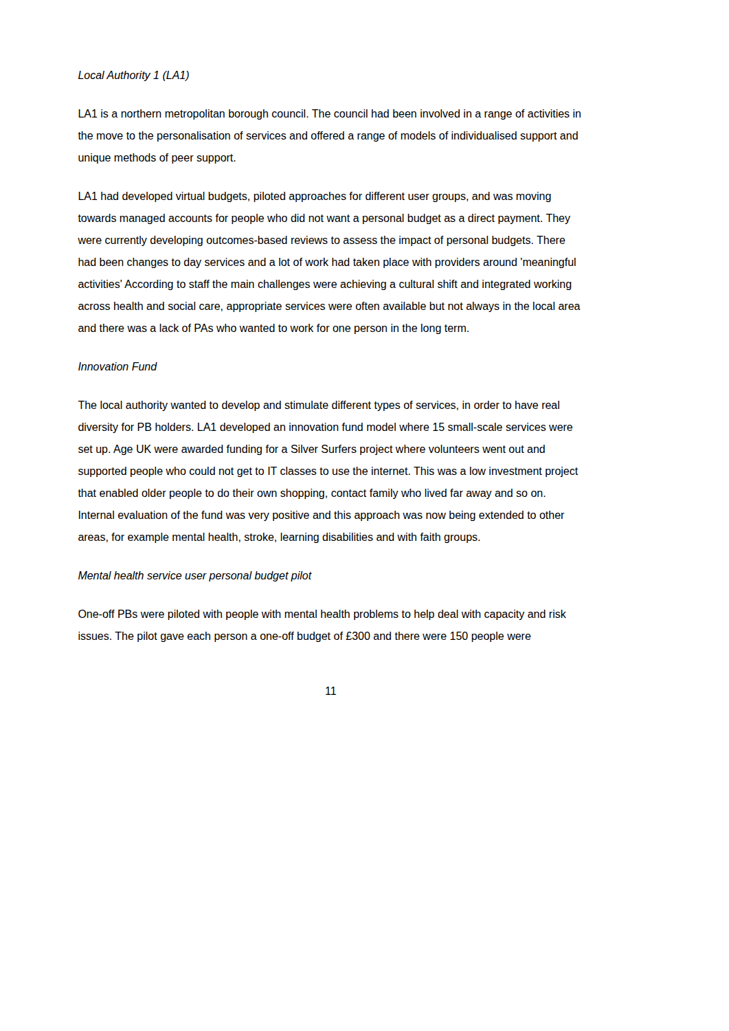Local Authority 1 (LA1)
LA1 is a northern metropolitan borough council. The council had been involved in a range of activities in the move to the personalisation of services and offered a range of models of individualised support and unique methods of peer support.
LA1 had developed virtual budgets, piloted approaches for different user groups, and was moving towards managed accounts for people who did not want a personal budget as a direct payment. They were currently developing outcomes-based reviews to assess the impact of personal budgets. There had been changes to day services and a lot of work had taken place with providers around 'meaningful activities' According to staff the main challenges were achieving a cultural shift and integrated working across health and social care, appropriate services were often available but not always in the local area and there was a lack of PAs who wanted to work for one person in the long term.
Innovation Fund
The local authority wanted to develop and stimulate different types of services, in order to have real diversity for PB holders. LA1 developed an innovation fund model where 15 small-scale services were set up. Age UK were awarded funding for a Silver Surfers project where volunteers went out and supported people who could not get to IT classes to use the internet. This was a low investment project that enabled older people to do their own shopping, contact family who lived far away and so on. Internal evaluation of the fund was very positive and this approach was now being extended to other areas, for example mental health, stroke, learning disabilities and with faith groups.
Mental health service user personal budget pilot
One-off PBs were piloted with people with mental health problems to help deal with capacity and risk issues. The pilot gave each person a one-off budget of £300 and there were 150 people were
11